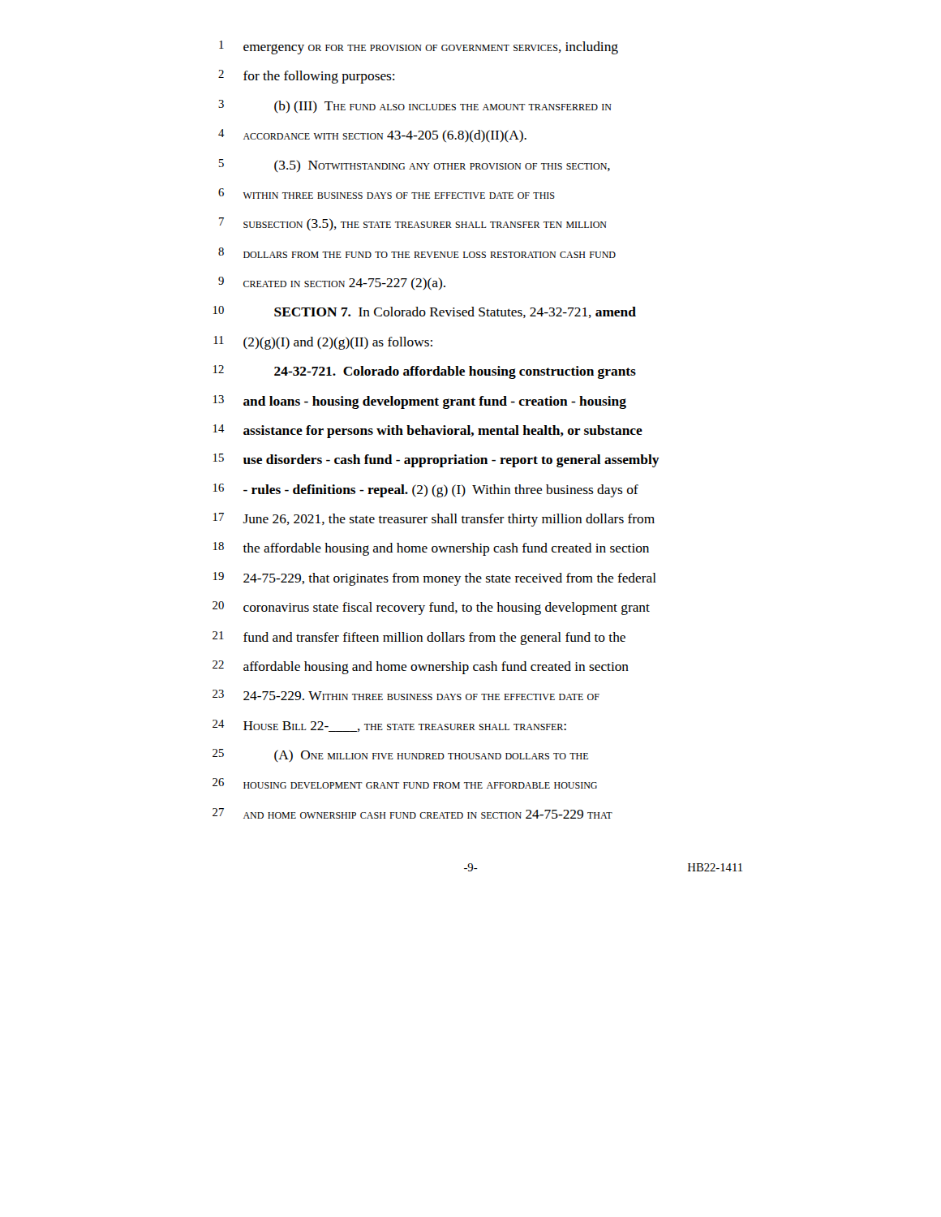emergency or for the provision of government services, including
for the following purposes:
(b) (III) The fund also includes the amount transferred in
accordance with section 43-4-205 (6.8)(d)(II)(A).
(3.5) Notwithstanding any other provision of this section,
within three business days of the effective date of this
subsection (3.5), the state treasurer shall transfer ten million
dollars from the fund to the revenue loss restoration cash fund
created in section 24-75-227 (2)(a).
SECTION 7. In Colorado Revised Statutes, 24-32-721, amend
(2)(g)(I) and (2)(g)(II) as follows:
24-32-721. Colorado affordable housing construction grants
and loans - housing development grant fund - creation - housing
assistance for persons with behavioral, mental health, or substance
use disorders - cash fund - appropriation - report to general assembly
- rules - definitions - repeal. (2) (g) (I) Within three business days of
June 26, 2021, the state treasurer shall transfer thirty million dollars from
the affordable housing and home ownership cash fund created in section
24-75-229, that originates from money the state received from the federal
coronavirus state fiscal recovery fund, to the housing development grant
fund and transfer fifteen million dollars from the general fund to the
affordable housing and home ownership cash fund created in section
24-75-229. Within three business days of the effective date of
House Bill 22-____, the state treasurer shall transfer:
(A) One million five hundred thousand dollars to the
housing development grant fund from the affordable housing
and home ownership cash fund created in section 24-75-229 that
-9- HB22-1411